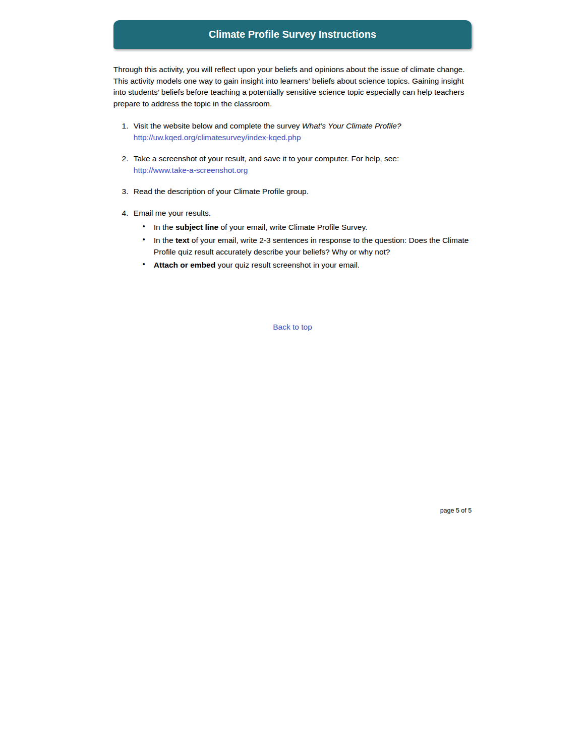Climate Profile Survey Instructions
Through this activity, you will reflect upon your beliefs and opinions about the issue of climate change. This activity models one way to gain insight into learners’ beliefs about science topics. Gaining insight into students’ beliefs before teaching a potentially sensitive science topic especially can help teachers prepare to address the topic in the classroom.
Visit the website below and complete the survey What’s Your Climate Profile? http://uw.kqed.org/climatesurvey/index-kqed.php
Take a screenshot of your result, and save it to your computer. For help, see: http://www.take-a-screenshot.org
Read the description of your Climate Profile group.
Email me your results.
In the subject line of your email, write Climate Profile Survey.
In the text of your email, write 2-3 sentences in response to the question: Does the Climate Profile quiz result accurately describe your beliefs? Why or why not?
Attach or embed your quiz result screenshot in your email.
Back to top
page 5 of 5